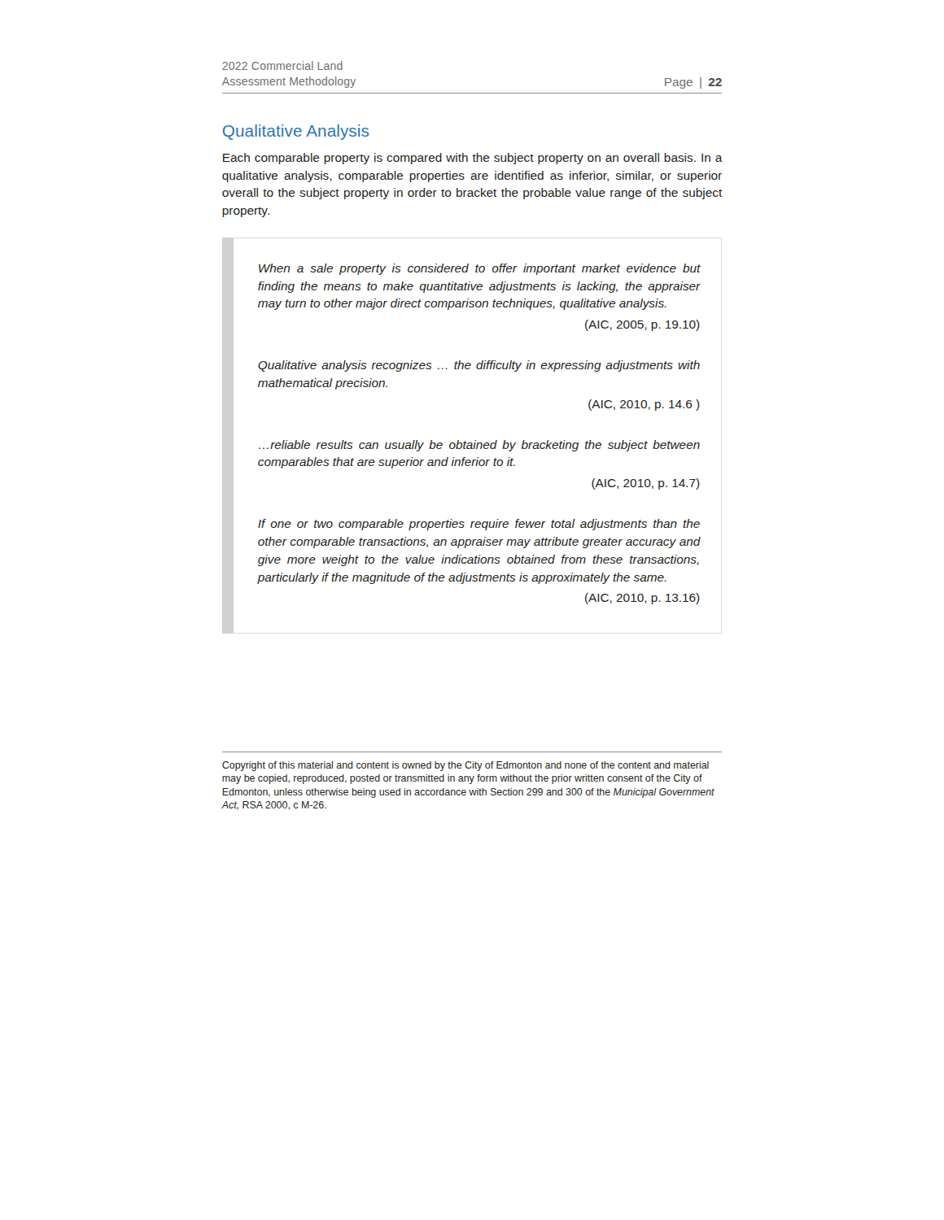2022 Commercial Land
Assessment Methodology
Page | 22
Qualitative Analysis
Each comparable property is compared with the subject property on an overall basis. In a qualitative analysis, comparable properties are identified as inferior, similar, or superior overall to the subject property in order to bracket the probable value range of the subject property.
When a sale property is considered to offer important market evidence but finding the means to make quantitative adjustments is lacking, the appraiser may turn to other major direct comparison techniques, qualitative analysis.
(AIC, 2005, p. 19.10)
Qualitative analysis recognizes … the difficulty in expressing adjustments with mathematical precision.
(AIC, 2010, p. 14.6 )
…reliable results can usually be obtained by bracketing the subject between comparables that are superior and inferior to it.
(AIC, 2010, p. 14.7)
If one or two comparable properties require fewer total adjustments than the other comparable transactions, an appraiser may attribute greater accuracy and give more weight to the value indications obtained from these transactions, particularly if the magnitude of the adjustments is approximately the same.
(AIC, 2010, p. 13.16)
Copyright of this material and content is owned by the City of Edmonton and none of the content and material may be copied, reproduced, posted or transmitted in any form without the prior written consent of the City of Edmonton, unless otherwise being used in accordance with Section 299 and 300 of the Municipal Government Act, RSA 2000, c M-26.